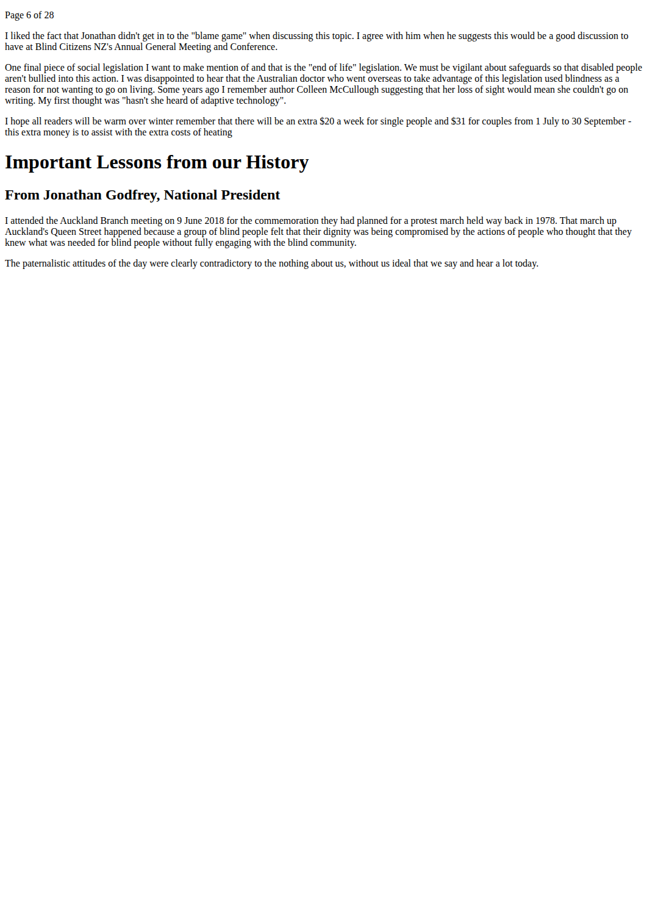Page 6 of 28
I liked the fact that Jonathan didn't get in to the "blame game" when discussing this topic. I agree with him when he suggests this would be a good discussion to have at Blind Citizens NZ's Annual General Meeting and Conference.
One final piece of social legislation I want to make mention of and that is the "end of life" legislation. We must be vigilant about safeguards so that disabled people aren't bullied into this action. I was disappointed to hear that the Australian doctor who went overseas to take advantage of this legislation used blindness as a reason for not wanting to go on living. Some years ago I remember author Colleen McCullough suggesting that her loss of sight would mean she couldn't go on writing. My first thought was "hasn't she heard of adaptive technology".
I hope all readers will be warm over winter remember that there will be an extra $20 a week for single people and $31 for couples from 1 July to 30 September - this extra money is to assist with the extra costs of heating
Important Lessons from our History
From Jonathan Godfrey, National President
I attended the Auckland Branch meeting on 9 June 2018 for the commemoration they had planned for a protest march held way back in 1978. That march up Auckland's Queen Street happened because a group of blind people felt that their dignity was being compromised by the actions of people who thought that they knew what was needed for blind people without fully engaging with the blind community.
The paternalistic attitudes of the day were clearly contradictory to the nothing about us, without us ideal that we say and hear a lot today.